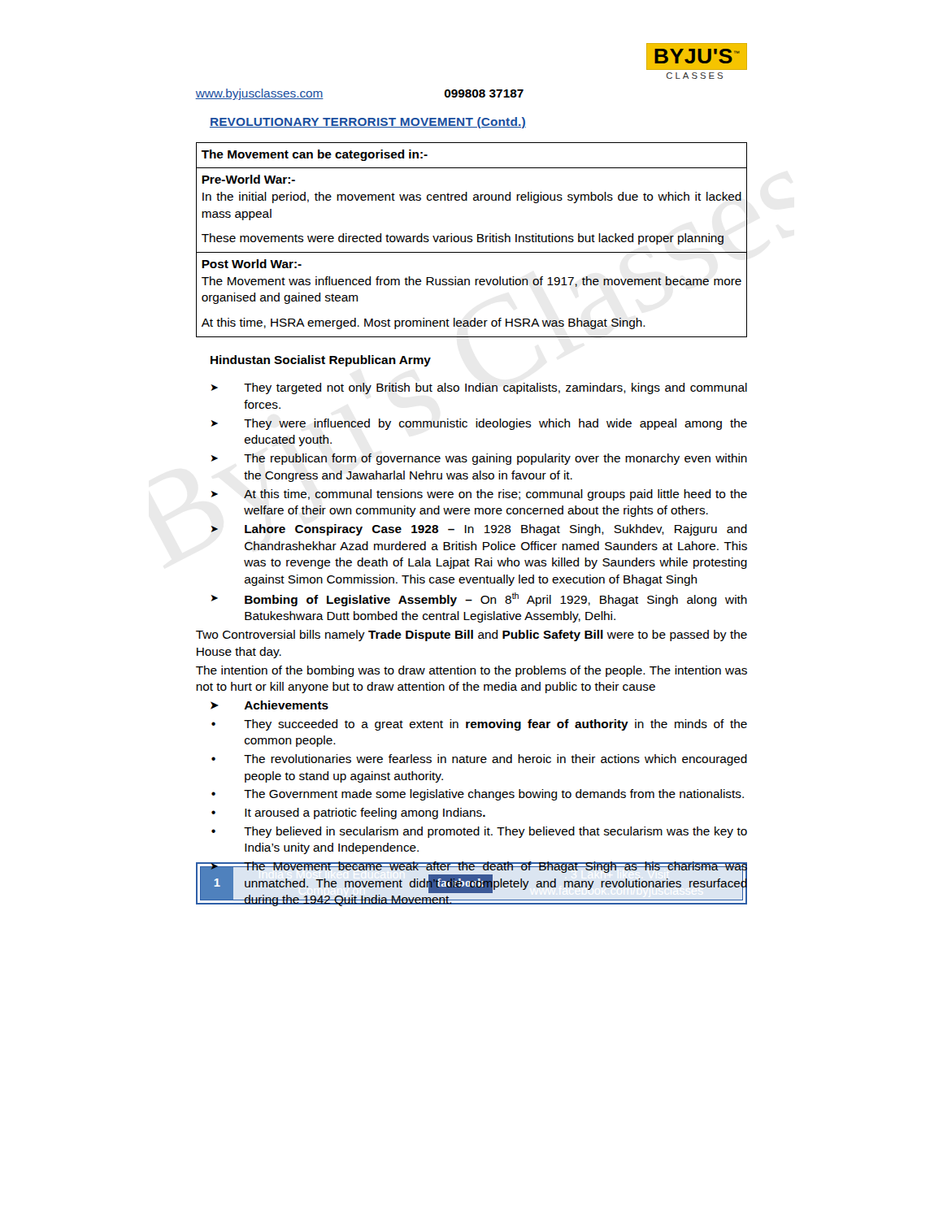Byju's Classes
BYJU'S™ CLASSES
www.byjusclasses.com 099808 37187
REVOLUTIONARY TERRORIST MOVEMENT (Contd.)
| The Movement can be categorised in:- |
| Pre-World War:- In the initial period, the movement was centred around religious symbols due to which it lacked mass appeal These movements were directed towards various British Institutions but lacked proper planning |
| Post World War:- The Movement was influenced from the Russian revolution of 1917, the movement became more organised and gained steam At this time, HSRA emerged. Most prominent leader of HSRA was Bhagat Singh. |
Hindustan Socialist Republican Army
They targeted not only British but also Indian capitalists, zamindars, kings and communal forces.
They were influenced by communistic ideologies which had wide appeal among the educated youth.
The republican form of governance was gaining popularity over the monarchy even within the Congress and Jawaharlal Nehru was also in favour of it.
At this time, communal tensions were on the rise; communal groups paid little heed to the welfare of their own community and were more concerned about the rights of others.
Lahore Conspiracy Case 1928 – In 1928 Bhagat Singh, Sukhdev, Rajguru and Chandrashekhar Azad murdered a British Police Officer named Saunders at Lahore. This was to revenge the death of Lala Lajpat Rai who was killed by Saunders while protesting against Simon Commission. This case eventually led to execution of Bhagat Singh
Bombing of Legislative Assembly – On 8th April 1929, Bhagat Singh along with Batukeshwara Dutt bombed the central Legislative Assembly, Delhi.
Two Controversial bills namely Trade Dispute Bill and Public Safety Bill were to be passed by the House that day.
The intention of the bombing was to draw attention to the problems of the people. The intention was not to hurt or kill anyone but to draw attention of the media and public to their cause
Achievements
They succeeded to a great extent in removing fear of authority in the minds of the common people.
The revolutionaries were fearless in nature and heroic in their actions which encouraged people to stand up against authority.
The Government made some legislative changes bowing to demands from the nationalists.
It aroused a patriotic feeling among Indians.
They believed in secularism and promoted it. They believed that secularism was the key to India’s unity and Independence.
The Movement became weak after the death of Bhagat Singh as his charisma was unmatched. The movement didn’t die completely and many revolutionaries resurfaced during the 1942 Quit India Movement.
1
India’s Most liked Education Company on facebook. 3 Lakh+ likes. Visit www.facebook.com/byjusclasses